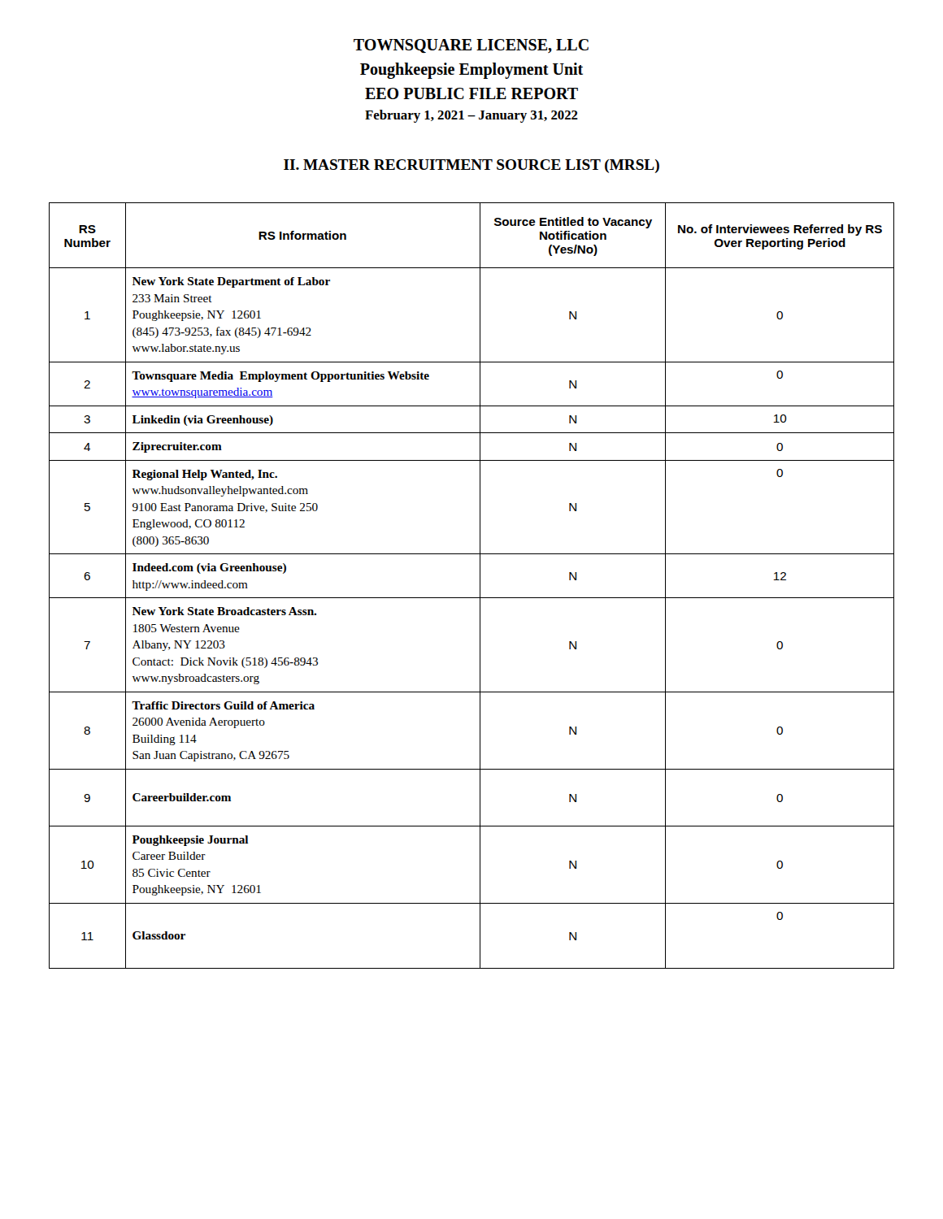TOWNSQUARE LICENSE, LLC
Poughkeepsie Employment Unit
EEO PUBLIC FILE REPORT
February 1, 2021 – January 31, 2022
II. MASTER RECRUITMENT SOURCE LIST (MRSL)
| RS Number | RS Information | Source Entitled to Vacancy Notification (Yes/No) | No. of Interviewees Referred by RS Over Reporting Period |
| --- | --- | --- | --- |
| 1 | New York State Department of Labor 233 Main Street Poughkeepsie, NY 12601 (845) 473-9253, fax (845) 471-6942 www.labor.state.ny.us | N | 0 |
| 2 | Townsquare Media Employment Opportunities Website www.townsquaremedia.com | N | 0 |
| 3 | Linkedin (via Greenhouse) | N | 10 |
| 4 | Ziprecruiter.com | N | 0 |
| 5 | Regional Help Wanted, Inc. www.hudsonvalleyhelpwanted.com 9100 East Panorama Drive, Suite 250 Englewood, CO 80112 (800) 365-8630 | N | 0 |
| 6 | Indeed.com (via Greenhouse) http://www.indeed.com | N | 12 |
| 7 | New York State Broadcasters Assn. 1805 Western Avenue Albany, NY 12203 Contact: Dick Novik (518) 456-8943 www.nysbroadcasters.org | N | 0 |
| 8 | Traffic Directors Guild of America 26000 Avenida Aeropuerto Building 114 San Juan Capistrano, CA 92675 | N | 0 |
| 9 | Careerbuilder.com | N | 0 |
| 10 | Poughkeepsie Journal Career Builder 85 Civic Center Poughkeepsie, NY 12601 | N | 0 |
| 11 | Glassdoor | N | 0 |